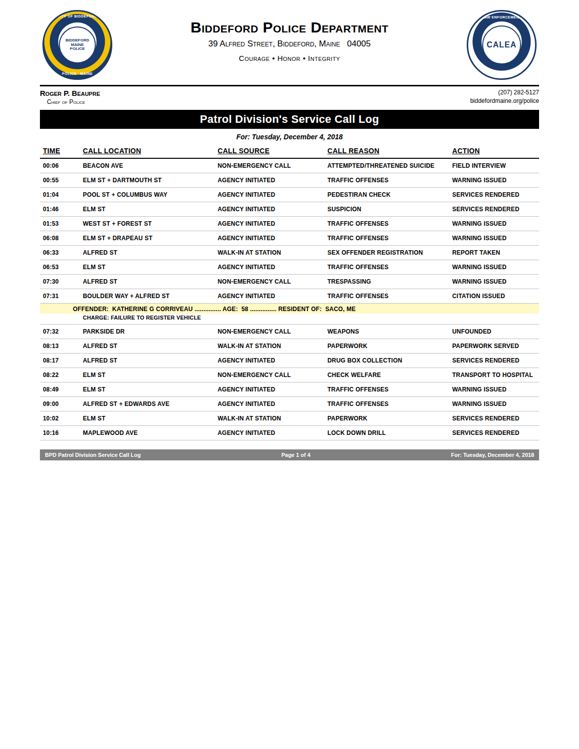CITY OF BIDDEFORD
BIDDEFORD
MAINE
POLICE
POLICE MAINE
Biddeford Police Department
39 Alfred Street, Biddeford, Maine 04005
Courage • Honor • Integrity
LAW ENFORCEMENT
CALEA
ACCREDITATION
Roger P. Beaupre
Chief of Police
(207) 282-5127
biddefordmaine.org/police
Patrol Division's Service Call Log
For: Tuesday, December 4, 2018
| TIME | CALL LOCATION | CALL SOURCE | CALL REASON | ACTION |
| --- | --- | --- | --- | --- |
| 00:06 | BEACON AVE | NON-EMERGENCY CALL | ATTEMPTED/THREATENED SUICIDE | FIELD INTERVIEW |
| 00:55 | ELM ST + DARTMOUTH ST | AGENCY INITIATED | TRAFFIC OFFENSES | WARNING ISSUED |
| 01:04 | POOL ST + COLUMBUS WAY | AGENCY INITIATED | PEDESTIRAN CHECK | SERVICES RENDERED |
| 01:46 | ELM ST | AGENCY INITIATED | SUSPICION | SERVICES RENDERED |
| 01:53 | WEST ST + FOREST ST | AGENCY INITIATED | TRAFFIC OFFENSES | WARNING ISSUED |
| 06:08 | ELM ST + DRAPEAU ST | AGENCY INITIATED | TRAFFIC OFFENSES | WARNING ISSUED |
| 06:33 | ALFRED ST | WALK-IN AT STATION | SEX OFFENDER REGISTRATION | REPORT TAKEN |
| 06:53 | ELM ST | AGENCY INITIATED | TRAFFIC OFFENSES | WARNING ISSUED |
| 07:30 | ALFRED ST | NON-EMERGENCY CALL | TRESPASSING | WARNING ISSUED |
| 07:31 | BOULDER WAY + ALFRED ST | AGENCY INITIATED | TRAFFIC OFFENSES | CITATION ISSUED |
| OFFENDER: KATHERINE G CORRIVEAU ............... AGE: 58 ............... RESIDENT OF: SACO, ME |
| CHARGE: FAILURE TO REGISTER VEHICLE |
| 07:32 | PARKSIDE DR | NON-EMERGENCY CALL | WEAPONS | UNFOUNDED |
| 08:13 | ALFRED ST | WALK-IN AT STATION | PAPERWORK | PAPERWORK SERVED |
| 08:17 | ALFRED ST | AGENCY INITIATED | DRUG BOX COLLECTION | SERVICES RENDERED |
| 08:22 | ELM ST | NON-EMERGENCY CALL | CHECK WELFARE | TRANSPORT TO HOSPITAL |
| 08:49 | ELM ST | AGENCY INITIATED | TRAFFIC OFFENSES | WARNING ISSUED |
| 09:00 | ALFRED ST + EDWARDS AVE | AGENCY INITIATED | TRAFFIC OFFENSES | WARNING ISSUED |
| 10:02 | ELM ST | WALK-IN AT STATION | PAPERWORK | SERVICES RENDERED |
| 10:16 | MAPLEWOOD AVE | AGENCY INITIATED | LOCK DOWN DRILL | SERVICES RENDERED |
BPD Patrol Division Service Call Log
Page 1 of 4
For: Tuesday, December 4, 2018